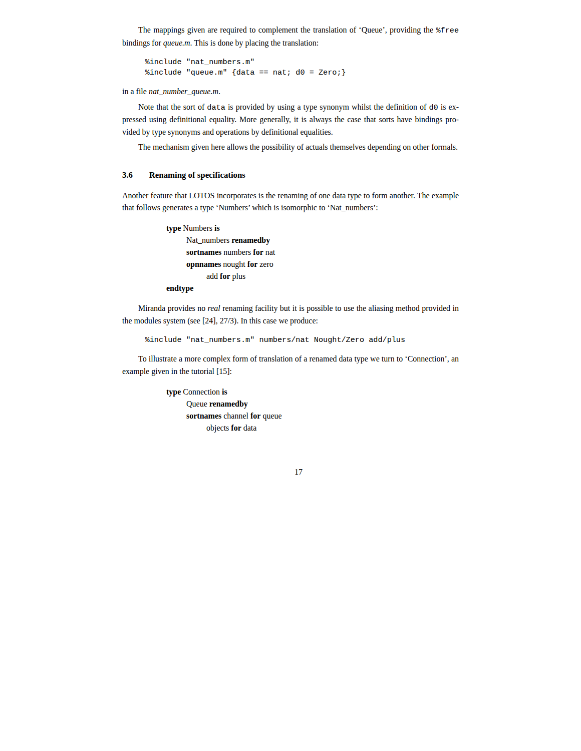The mappings given are required to complement the translation of ‘Queue’, providing the %free bindings for queue.m. This is done by placing the translation:
%include "nat_numbers.m"
%include "queue.m" {data == nat; d0 = Zero;}
in a file nat_number_queue.m.
Note that the sort of data is provided by using a type synonym whilst the definition of d0 is expressed using definitional equality. More generally, it is always the case that sorts have bindings provided by type synonyms and operations by definitional equalities.
The mechanism given here allows the possibility of actuals themselves depending on other formals.
3.6 Renaming of specifications
Another feature that LOTOS incorporates is the renaming of one data type to form another. The example that follows generates a type ‘Numbers’ which is isomorphic to ‘Nat_numbers’:
type Numbers is
Nat_numbers renamedby
sortnames numbers for nat
opnnames nought for zero
add for plus
endtype
Miranda provides no real renaming facility but it is possible to use the aliasing method provided in the modules system (see [24], 27/3). In this case we produce:
%include "nat_numbers.m" numbers/nat Nought/Zero add/plus
To illustrate a more complex form of translation of a renamed data type we turn to ‘Connection’, an example given in the tutorial [15]:
type Connection is
Queue renamedby
sortnames channel for queue
objects for data
17